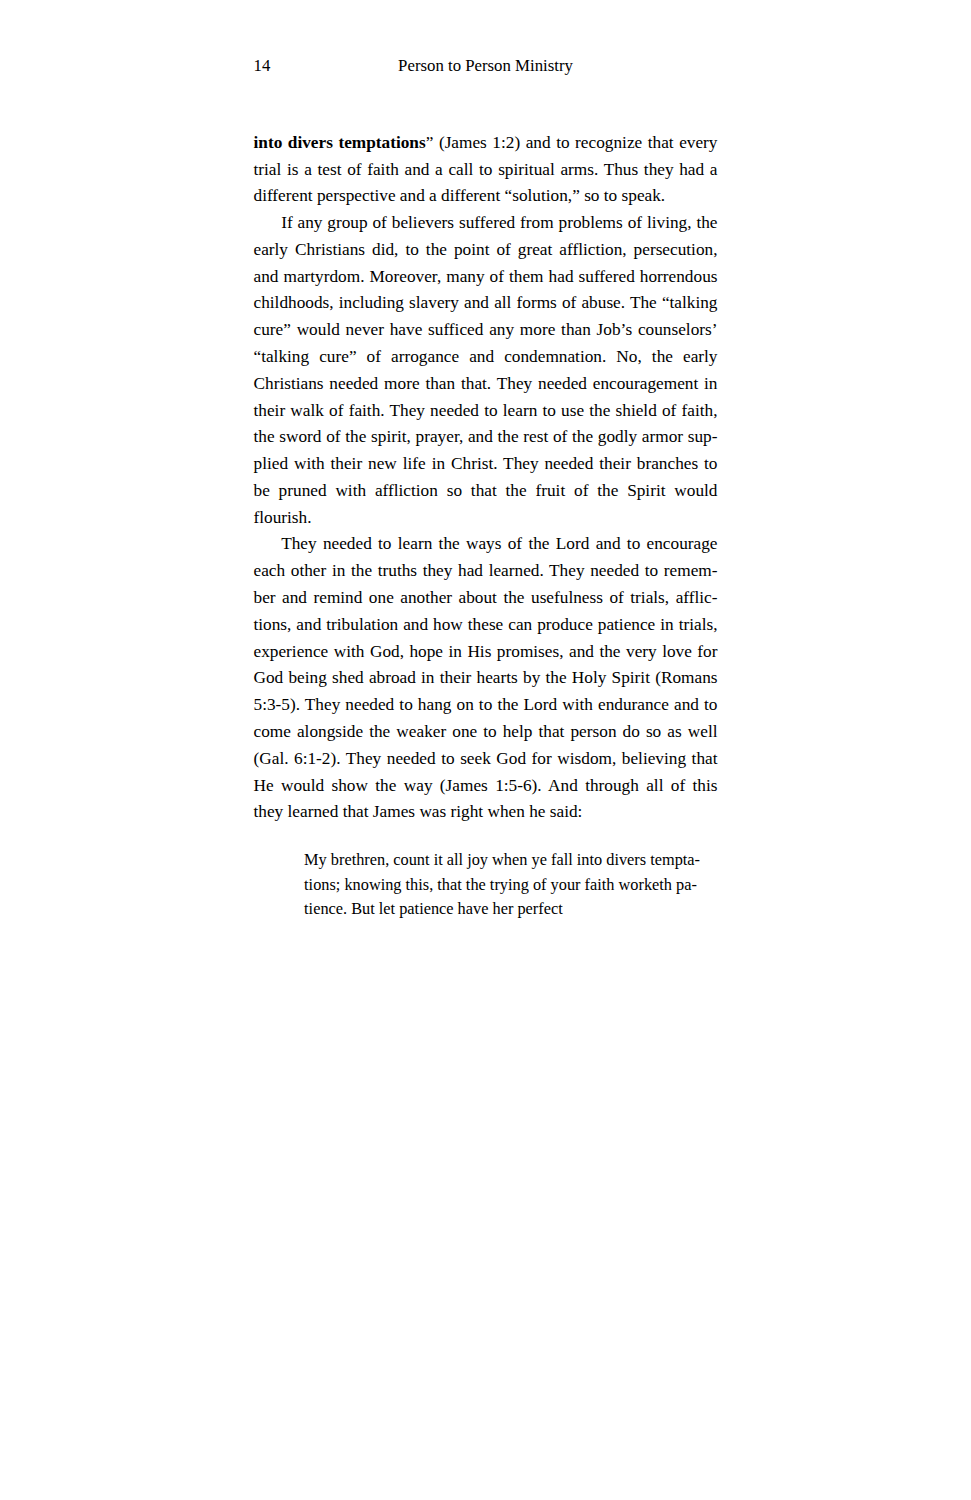14 Person to Person Ministry
into divers temptations” (James 1:2) and to recognize that every trial is a test of faith and a call to spiritual arms. Thus they had a different perspective and a different “solution,” so to speak.
If any group of believers suffered from problems of living, the early Christians did, to the point of great affliction, persecution, and martyrdom. Moreover, many of them had suffered horrendous childhoods, including slavery and all forms of abuse. The “talking cure” would never have sufficed any more than Job’s counselors’ “talking cure” of arrogance and condemnation. No, the early Christians needed more than that. They needed encouragement in their walk of faith. They needed to learn to use the shield of faith, the sword of the spirit, prayer, and the rest of the godly armor supplied with their new life in Christ. They needed their branches to be pruned with affliction so that the fruit of the Spirit would flourish.
They needed to learn the ways of the Lord and to encourage each other in the truths they had learned. They needed to remember and remind one another about the usefulness of trials, afflictions, and tribulation and how these can produce patience in trials, experience with God, hope in His promises, and the very love for God being shed abroad in their hearts by the Holy Spirit (Romans 5:3-5). They needed to hang on to the Lord with endurance and to come alongside the weaker one to help that person do so as well (Gal. 6:1-2). They needed to seek God for wisdom, believing that He would show the way (James 1:5-6). And through all of this they learned that James was right when he said:
My brethren, count it all joy when ye fall into divers temptations; knowing this, that the trying of your faith worketh patience. But let patience have her perfect